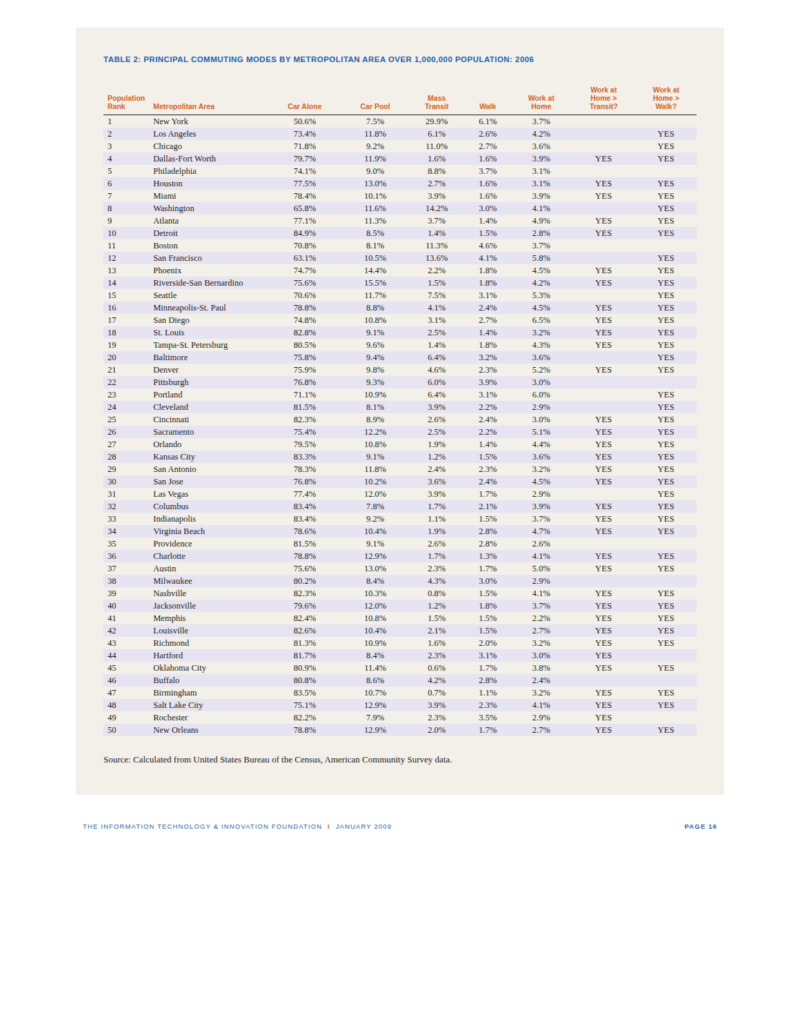Table 2: Principal Commuting Modes by Metropolitan Area Over 1,000,000 Population: 2006
| Population Rank | Metropolitan Area | Car Alone | Car Pool | Mass Transit | Walk | Work at Home | Work at Home > Transit? | Work at Home > Walk? |
| --- | --- | --- | --- | --- | --- | --- | --- | --- |
| 1 | New York | 50.6% | 7.5% | 29.9% | 6.1% | 3.7% | | |
| 2 | Los Angeles | 73.4% | 11.8% | 6.1% | 2.6% | 4.2% | | YES |
| 3 | Chicago | 71.8% | 9.2% | 11.0% | 2.7% | 3.6% | | YES |
| 4 | Dallas-Fort Worth | 79.7% | 11.9% | 1.6% | 1.6% | 3.9% | YES | YES |
| 5 | Philadelphia | 74.1% | 9.0% | 8.8% | 3.7% | 3.1% | | |
| 6 | Houston | 77.5% | 13.0% | 2.7% | 1.6% | 3.1% | YES | YES |
| 7 | Miami | 78.4% | 10.1% | 3.9% | 1.6% | 3.9% | YES | YES |
| 8 | Washington | 65.8% | 11.6% | 14.2% | 3.0% | 4.1% | | YES |
| 9 | Atlanta | 77.1% | 11.3% | 3.7% | 1.4% | 4.9% | YES | YES |
| 10 | Detroit | 84.9% | 8.5% | 1.4% | 1.5% | 2.8% | YES | YES |
| 11 | Boston | 70.8% | 8.1% | 11.3% | 4.6% | 3.7% | | |
| 12 | San Francisco | 63.1% | 10.5% | 13.6% | 4.1% | 5.8% | | YES |
| 13 | Phoenix | 74.7% | 14.4% | 2.2% | 1.8% | 4.5% | YES | YES |
| 14 | Riverside-San Bernardino | 75.6% | 15.5% | 1.5% | 1.8% | 4.2% | YES | YES |
| 15 | Seattle | 70.6% | 11.7% | 7.5% | 3.1% | 5.3% | | YES |
| 16 | Minneapolis-St. Paul | 78.8% | 8.8% | 4.1% | 2.4% | 4.5% | YES | YES |
| 17 | San Diego | 74.8% | 10.8% | 3.1% | 2.7% | 6.5% | YES | YES |
| 18 | St. Louis | 82.8% | 9.1% | 2.5% | 1.4% | 3.2% | YES | YES |
| 19 | Tampa-St. Petersburg | 80.5% | 9.6% | 1.4% | 1.8% | 4.3% | YES | YES |
| 20 | Baltimore | 75.8% | 9.4% | 6.4% | 3.2% | 3.6% | | YES |
| 21 | Denver | 75.9% | 9.8% | 4.6% | 2.3% | 5.2% | YES | YES |
| 22 | Pittsburgh | 76.8% | 9.3% | 6.0% | 3.9% | 3.0% | | |
| 23 | Portland | 71.1% | 10.9% | 6.4% | 3.1% | 6.0% | | YES |
| 24 | Cleveland | 81.5% | 8.1% | 3.9% | 2.2% | 2.9% | | YES |
| 25 | Cincinnati | 82.3% | 8.9% | 2.6% | 2.4% | 3.0% | YES | YES |
| 26 | Sacramento | 75.4% | 12.2% | 2.5% | 2.2% | 5.1% | YES | YES |
| 27 | Orlando | 79.5% | 10.8% | 1.9% | 1.4% | 4.4% | YES | YES |
| 28 | Kansas City | 83.3% | 9.1% | 1.2% | 1.5% | 3.6% | YES | YES |
| 29 | San Antonio | 78.3% | 11.8% | 2.4% | 2.3% | 3.2% | YES | YES |
| 30 | San Jose | 76.8% | 10.2% | 3.6% | 2.4% | 4.5% | YES | YES |
| 31 | Las Vegas | 77.4% | 12.0% | 3.9% | 1.7% | 2.9% | | YES |
| 32 | Columbus | 83.4% | 7.8% | 1.7% | 2.1% | 3.9% | YES | YES |
| 33 | Indianapolis | 83.4% | 9.2% | 1.1% | 1.5% | 3.7% | YES | YES |
| 34 | Virginia Beach | 78.6% | 10.4% | 1.9% | 2.8% | 4.7% | YES | YES |
| 35 | Providence | 81.5% | 9.1% | 2.6% | 2.8% | 2.6% | | |
| 36 | Charlotte | 78.8% | 12.9% | 1.7% | 1.3% | 4.1% | YES | YES |
| 37 | Austin | 75.6% | 13.0% | 2.3% | 1.7% | 5.0% | YES | YES |
| 38 | Milwaukee | 80.2% | 8.4% | 4.3% | 3.0% | 2.9% | | |
| 39 | Nashville | 82.3% | 10.3% | 0.8% | 1.5% | 4.1% | YES | YES |
| 40 | Jacksonville | 79.6% | 12.0% | 1.2% | 1.8% | 3.7% | YES | YES |
| 41 | Memphis | 82.4% | 10.8% | 1.5% | 1.5% | 2.2% | YES | YES |
| 42 | Louisville | 82.6% | 10.4% | 2.1% | 1.5% | 2.7% | YES | YES |
| 43 | Richmond | 81.3% | 10.9% | 1.6% | 2.0% | 3.2% | YES | YES |
| 44 | Hartford | 81.7% | 8.4% | 2.3% | 3.1% | 3.0% | YES | |
| 45 | Oklahoma City | 80.9% | 11.4% | 0.6% | 1.7% | 3.8% | YES | YES |
| 46 | Buffalo | 80.8% | 8.6% | 4.2% | 2.8% | 2.4% | | |
| 47 | Birmingham | 83.5% | 10.7% | 0.7% | 1.1% | 3.2% | YES | YES |
| 48 | Salt Lake City | 75.1% | 12.9% | 3.9% | 2.3% | 4.1% | YES | YES |
| 49 | Rochester | 82.2% | 7.9% | 2.3% | 3.5% | 2.9% | YES | |
| 50 | New Orleans | 78.8% | 12.9% | 2.0% | 1.7% | 2.7% | YES | YES |
Source: Calculated from United States Bureau of the Census, American Community Survey data.
The Information Technology & Innovation Foundation I January 2009
Page 16